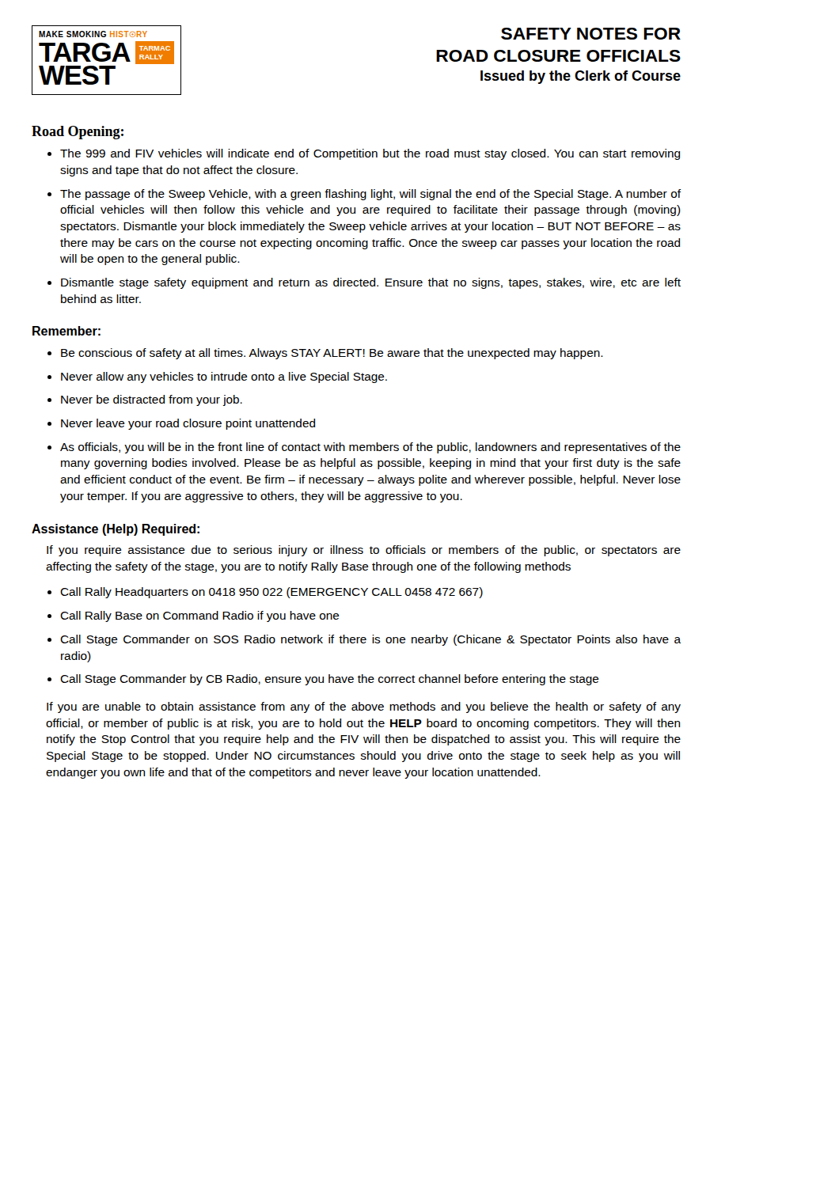MAKE SMOKING HIST☉RY
TARGA WEST
TARMAC
RALLY
SAFETY NOTES FOR
ROAD CLOSURE OFFICIALS Issued by the Clerk of Course
Road Opening:
The 999 and FIV vehicles will indicate end of Competition but the road must stay closed. You can start removing signs and tape that do not affect the closure.
The passage of the Sweep Vehicle, with a green flashing light, will signal the end of the Special Stage. A number of official vehicles will then follow this vehicle and you are required to facilitate their passage through (moving) spectators. Dismantle your block immediately the Sweep vehicle arrives at your location – BUT NOT BEFORE – as there may be cars on the course not expecting oncoming traffic. Once the sweep car passes your location the road will be open to the general public.
Dismantle stage safety equipment and return as directed. Ensure that no signs, tapes, stakes, wire, etc are left behind as litter.
Remember:
Be conscious of safety at all times. Always STAY ALERT! Be aware that the unexpected may happen.
Never allow any vehicles to intrude onto a live Special Stage.
Never be distracted from your job.
Never leave your road closure point unattended
As officials, you will be in the front line of contact with members of the public, landowners and representatives of the many governing bodies involved. Please be as helpful as possible, keeping in mind that your first duty is the safe and efficient conduct of the event. Be firm – if necessary – always polite and wherever possible, helpful. Never lose your temper. If you are aggressive to others, they will be aggressive to you.
Assistance (Help) Required:
If you require assistance due to serious injury or illness to officials or members of the public, or spectators are affecting the safety of the stage, you are to notify Rally Base through one of the following methods
Call Rally Headquarters on 0418 950 022 (EMERGENCY CALL 0458 472 667)
Call Rally Base on Command Radio if you have one
Call Stage Commander on SOS Radio network if there is one nearby (Chicane & Spectator Points also have a radio)
Call Stage Commander by CB Radio, ensure you have the correct channel before entering the stage
If you are unable to obtain assistance from any of the above methods and you believe the health or safety of any official, or member of public is at risk, you are to hold out the HELP board to oncoming competitors. They will then notify the Stop Control that you require help and the FIV will then be dispatched to assist you. This will require the Special Stage to be stopped. Under NO circumstances should you drive onto the stage to seek help as you will endanger you own life and that of the competitors and never leave your location unattended.